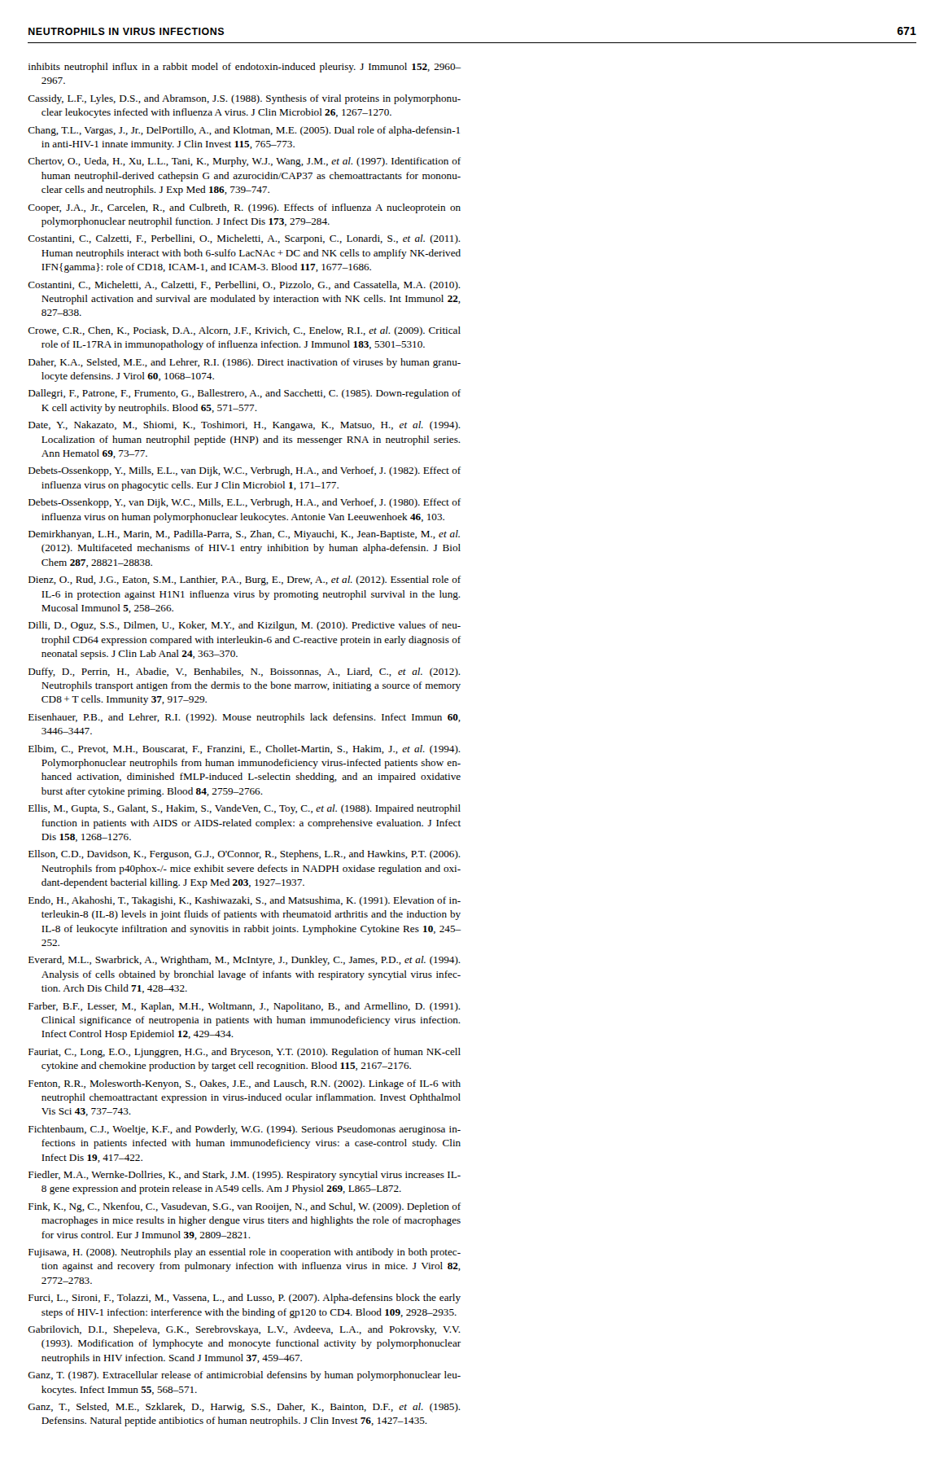Neutrophils in Virus Infections 671
inhibits neutrophil influx in a rabbit model of endotoxin-induced pleurisy. J Immunol 152, 2960–2967.
Cassidy, L.F., Lyles, D.S., and Abramson, J.S. (1988). Synthesis of viral proteins in polymorphonuclear leukocytes infected with influenza A virus. J Clin Microbiol 26, 1267–1270.
Chang, T.L., Vargas, J., Jr., DelPortillo, A., and Klotman, M.E. (2005). Dual role of alpha-defensin-1 in anti-HIV-1 innate immunity. J Clin Invest 115, 765–773.
Chertov, O., Ueda, H., Xu, L.L., Tani, K., Murphy, W.J., Wang, J.M., et al. (1997). Identification of human neutrophil-derived cathepsin G and azurocidin/CAP37 as chemoattractants for mononuclear cells and neutrophils. J Exp Med 186, 739–747.
Cooper, J.A., Jr., Carcelen, R., and Culbreth, R. (1996). Effects of influenza A nucleoprotein on polymorphonuclear neutrophil function. J Infect Dis 173, 279–284.
Costantini, C., Calzetti, F., Perbellini, O., Micheletti, A., Scarponi, C., Lonardi, S., et al. (2011). Human neutrophils interact with both 6-sulfo LacNAc + DC and NK cells to amplify NK-derived IFN{gamma}: role of CD18, ICAM-1, and ICAM-3. Blood 117, 1677–1686.
Costantini, C., Micheletti, A., Calzetti, F., Perbellini, O., Pizzolo, G., and Cassatella, M.A. (2010). Neutrophil activation and survival are modulated by interaction with NK cells. Int Immunol 22, 827–838.
Crowe, C.R., Chen, K., Pociask, D.A., Alcorn, J.F., Krivich, C., Enelow, R.I., et al. (2009). Critical role of IL-17RA in immunopathology of influenza infection. J Immunol 183, 5301–5310.
Daher, K.A., Selsted, M.E., and Lehrer, R.I. (1986). Direct inactivation of viruses by human granulocyte defensins. J Virol 60, 1068–1074.
Dallegri, F., Patrone, F., Frumento, G., Ballestrero, A., and Sacchetti, C. (1985). Down-regulation of K cell activity by neutrophils. Blood 65, 571–577.
Date, Y., Nakazato, M., Shiomi, K., Toshimori, H., Kangawa, K., Matsuo, H., et al. (1994). Localization of human neutrophil peptide (HNP) and its messenger RNA in neutrophil series. Ann Hematol 69, 73–77.
Debets-Ossenkopp, Y., Mills, E.L., van Dijk, W.C., Verbrugh, H.A., and Verhoef, J. (1982). Effect of influenza virus on phagocytic cells. Eur J Clin Microbiol 1, 171–177.
Debets-Ossenkopp, Y., van Dijk, W.C., Mills, E.L., Verbrugh, H.A., and Verhoef, J. (1980). Effect of influenza virus on human polymorphonuclear leukocytes. Antonie Van Leeuwenhoek 46, 103.
Demirkhanyan, L.H., Marin, M., Padilla-Parra, S., Zhan, C., Miyauchi, K., Jean-Baptiste, M., et al. (2012). Multifaceted mechanisms of HIV-1 entry inhibition by human alpha-defensin. J Biol Chem 287, 28821–28838.
Dienz, O., Rud, J.G., Eaton, S.M., Lanthier, P.A., Burg, E., Drew, A., et al. (2012). Essential role of IL-6 in protection against H1N1 influenza virus by promoting neutrophil survival in the lung. Mucosal Immunol 5, 258–266.
Dilli, D., Oguz, S.S., Dilmen, U., Koker, M.Y., and Kizilgun, M. (2010). Predictive values of neutrophil CD64 expression compared with interleukin-6 and C-reactive protein in early diagnosis of neonatal sepsis. J Clin Lab Anal 24, 363–370.
Duffy, D., Perrin, H., Abadie, V., Benhabiles, N., Boissonnas, A., Liard, C., et al. (2012). Neutrophils transport antigen from the dermis to the bone marrow, initiating a source of memory CD8 + T cells. Immunity 37, 917–929.
Eisenhauer, P.B., and Lehrer, R.I. (1992). Mouse neutrophils lack defensins. Infect Immun 60, 3446–3447.
Elbim, C., Prevot, M.H., Bouscarat, F., Franzini, E., Chollet-Martin, S., Hakim, J., et al. (1994). Polymorphonuclear neutrophils from human immunodeficiency virus-infected patients show enhanced activation, diminished fMLP-induced L-selectin shedding, and an impaired oxidative burst after cytokine priming. Blood 84, 2759–2766.
Ellis, M., Gupta, S., Galant, S., Hakim, S., VandeVen, C., Toy, C., et al. (1988). Impaired neutrophil function in patients with AIDS or AIDS-related complex: a comprehensive evaluation. J Infect Dis 158, 1268–1276.
Ellson, C.D., Davidson, K., Ferguson, G.J., O'Connor, R., Stephens, L.R., and Hawkins, P.T. (2006). Neutrophils from p40phox-/- mice exhibit severe defects in NADPH oxidase regulation and oxidant-dependent bacterial killing. J Exp Med 203, 1927–1937.
Endo, H., Akahoshi, T., Takagishi, K., Kashiwazaki, S., and Matsushima, K. (1991). Elevation of interleukin-8 (IL-8) levels in joint fluids of patients with rheumatoid arthritis and the induction by IL-8 of leukocyte infiltration and synovitis in rabbit joints. Lymphokine Cytokine Res 10, 245–252.
Everard, M.L., Swarbrick, A., Wrightham, M., McIntyre, J., Dunkley, C., James, P.D., et al. (1994). Analysis of cells obtained by bronchial lavage of infants with respiratory syncytial virus infection. Arch Dis Child 71, 428–432.
Farber, B.F., Lesser, M., Kaplan, M.H., Woltmann, J., Napolitano, B., and Armellino, D. (1991). Clinical significance of neutropenia in patients with human immunodeficiency virus infection. Infect Control Hosp Epidemiol 12, 429–434.
Fauriat, C., Long, E.O., Ljunggren, H.G., and Bryceson, Y.T. (2010). Regulation of human NK-cell cytokine and chemokine production by target cell recognition. Blood 115, 2167–2176.
Fenton, R.R., Molesworth-Kenyon, S., Oakes, J.E., and Lausch, R.N. (2002). Linkage of IL-6 with neutrophil chemoattractant expression in virus-induced ocular inflammation. Invest Ophthalmol Vis Sci 43, 737–743.
Fichtenbaum, C.J., Woeltje, K.F., and Powderly, W.G. (1994). Serious Pseudomonas aeruginosa infections in patients infected with human immunodeficiency virus: a case-control study. Clin Infect Dis 19, 417–422.
Fiedler, M.A., Wernke-Dollries, K., and Stark, J.M. (1995). Respiratory syncytial virus increases IL-8 gene expression and protein release in A549 cells. Am J Physiol 269, L865–L872.
Fink, K., Ng, C., Nkenfou, C., Vasudevan, S.G., van Rooijen, N., and Schul, W. (2009). Depletion of macrophages in mice results in higher dengue virus titers and highlights the role of macrophages for virus control. Eur J Immunol 39, 2809–2821.
Fujisawa, H. (2008). Neutrophils play an essential role in cooperation with antibody in both protection against and recovery from pulmonary infection with influenza virus in mice. J Virol 82, 2772–2783.
Furci, L., Sironi, F., Tolazzi, M., Vassena, L., and Lusso, P. (2007). Alpha-defensins block the early steps of HIV-1 infection: interference with the binding of gp120 to CD4. Blood 109, 2928–2935.
Gabrilovich, D.I., Shepeleva, G.K., Serebrovskaya, L.V., Avdeeva, L.A., and Pokrovsky, V.V. (1993). Modification of lymphocyte and monocyte functional activity by polymorphonuclear neutrophils in HIV infection. Scand J Immunol 37, 459–467.
Ganz, T. (1987). Extracellular release of antimicrobial defensins by human polymorphonuclear leukocytes. Infect Immun 55, 568–571.
Ganz, T., Selsted, M.E., Szklarek, D., Harwig, S.S., Daher, K., Bainton, D.F., et al. (1985). Defensins. Natural peptide antibiotics of human neutrophils. J Clin Invest 76, 1427–1435.